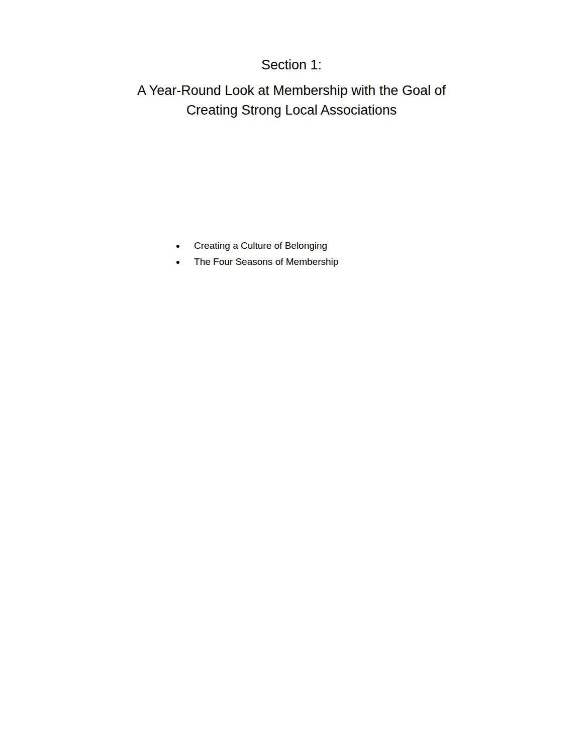Section 1: A Year-Round Look at Membership with the Goal of Creating Strong Local Associations
Creating a Culture of Belonging
The Four Seasons of Membership